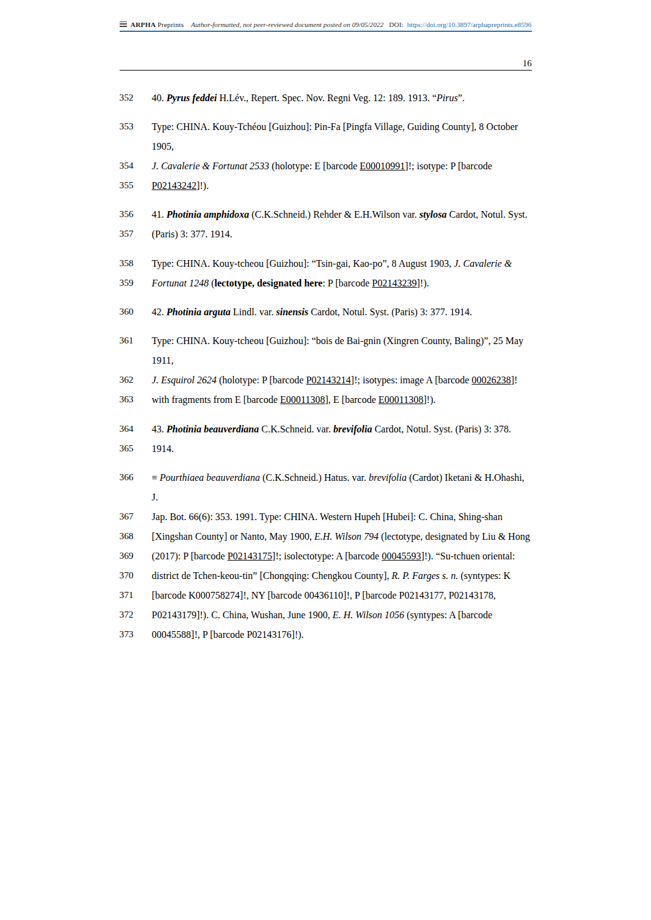ARPHA Preprints Author-formatted, not peer-reviewed document posted on 09/05/2022 DOI: https://doi.org/10.3897/arphapreprints.e85961
16
| 352 | 40. Pyrus feddei H.Lév., Repert. Spec. Nov. Regni Veg. 12: 189. 1913. “ Pirus ”. |
| 353 | Type: CHINA. Kouy-Tchéou [Guizhou]: Pin-Fa [Pingfa Village, Guiding County], 8 October 1905, |
| 354 | J. Cavalerie & Fortunat 2533 (holotype: E [barcode E00010991 ]!; isotype: P [barcode |
| 355 | P02143242 ]!). |
| 356 | 41. Photinia amphidoxa (C.K.Schneid.) Rehder & E.H.Wilson var. stylosa Cardot, Notul. Syst. |
| 357 | (Paris) 3: 377. 1914. |
| 358 | Type: CHINA. Kouy-tcheou [Guizhou]: “Tsin-gai, Kao-po”, 8 August 1903, J. Cavalerie & |
| 359 | Fortunat 1248 ( lectotype, designated here : P [barcode P02143239 ]!). |
| 360 | 42. Photinia arguta Lindl. var. sinensis Cardot, Notul. Syst. (Paris) 3: 377. 1914. |
| 361 | Type: CHINA. Kouy-tcheou [Guizhou]: “bois de Bai-gnin (Xingren County, Baling)”, 25 May 1911, |
| 362 | J. Esquirol 2624 (holotype: P [barcode P02143214 ]!; isotypes: image A [barcode 00026238 ]! |
| 363 | with fragments from E [barcode E00011308 ], E [barcode E00011308 ]!). |
| 364 | 43. Photinia beauverdiana C.K.Schneid. var. brevifolia Cardot, Notul. Syst. (Paris) 3: 378. |
| 365 | 1914. |
| 366 | ≡ Pourthiaea beauverdiana (C.K.Schneid.) Hatus. var. brevifolia (Cardot) Iketani & H.Ohashi, J. |
| 367 | Jap. Bot. 66(6): 353. 1991. Type: CHINA. Western Hupeh [Hubei]: C. China, Shing-shan |
| 368 | [Xingshan County] or Nanto, May 1900, E.H. Wilson 794 (lectotype, designated by Liu & Hong |
| 369 | (2017): P [barcode P02143175 ]!; isolectotype: A [barcode 00045593 ]!). “Su-tchuen oriental: |
| 370 | district de Tchen-keou-tin” [Chongqing: Chengkou County], R. P. Farges s. n. (syntypes: K |
| 371 | [barcode K000758274]!, NY [barcode 00436110]!, P [barcode P02143177, P02143178, |
| 372 | P02143179]!). C. China, Wushan, June 1900, E. H. Wilson 1056 (syntypes: A [barcode |
| 373 | 00045588]!, P [barcode P02143176]!). |